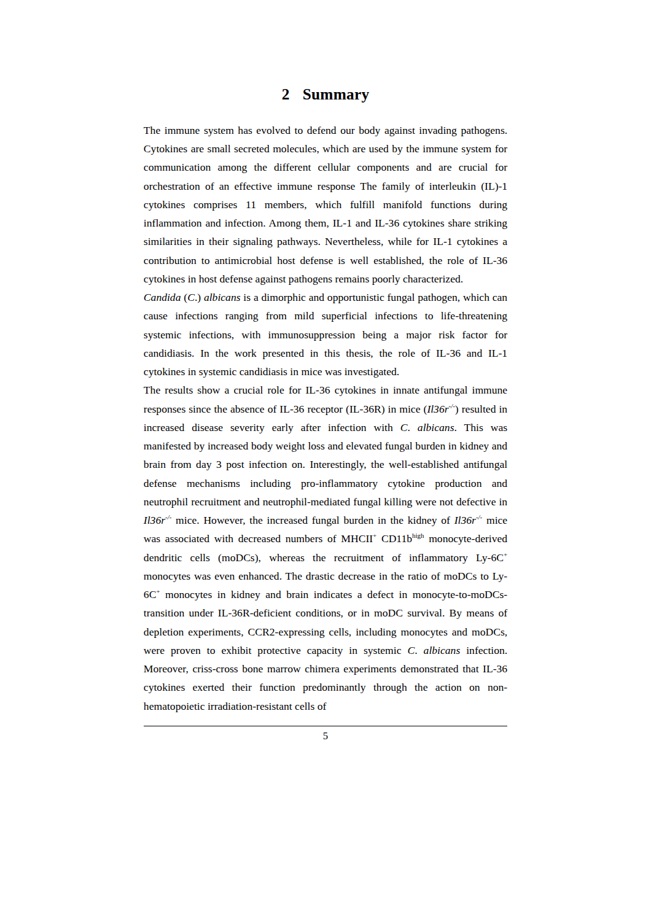2 Summary
The immune system has evolved to defend our body against invading pathogens. Cytokines are small secreted molecules, which are used by the immune system for communication among the different cellular components and are crucial for orchestration of an effective immune response The family of interleukin (IL)-1 cytokines comprises 11 members, which fulfill manifold functions during inflammation and infection. Among them, IL-1 and IL-36 cytokines share striking similarities in their signaling pathways. Nevertheless, while for IL-1 cytokines a contribution to antimicrobial host defense is well established, the role of IL-36 cytokines in host defense against pathogens remains poorly characterized.
Candida (C.) albicans is a dimorphic and opportunistic fungal pathogen, which can cause infections ranging from mild superficial infections to life-threatening systemic infections, with immunosuppression being a major risk factor for candidiasis. In the work presented in this thesis, the role of IL-36 and IL-1 cytokines in systemic candidiasis in mice was investigated.
The results show a crucial role for IL-36 cytokines in innate antifungal immune responses since the absence of IL-36 receptor (IL-36R) in mice (Il36r-/-) resulted in increased disease severity early after infection with C. albicans. This was manifested by increased body weight loss and elevated fungal burden in kidney and brain from day 3 post infection on. Interestingly, the well-established antifungal defense mechanisms including pro-inflammatory cytokine production and neutrophil recruitment and neutrophil-mediated fungal killing were not defective in Il36r-/- mice. However, the increased fungal burden in the kidney of Il36r-/- mice was associated with decreased numbers of MHCII+ CD11bhigh monocyte-derived dendritic cells (moDCs), whereas the recruitment of inflammatory Ly-6C+ monocytes was even enhanced. The drastic decrease in the ratio of moDCs to Ly-6C+ monocytes in kidney and brain indicates a defect in monocyte-to-moDCs-transition under IL-36R-deficient conditions, or in moDC survival. By means of depletion experiments, CCR2-expressing cells, including monocytes and moDCs, were proven to exhibit protective capacity in systemic C. albicans infection. Moreover, criss-cross bone marrow chimera experiments demonstrated that IL-36 cytokines exerted their function predominantly through the action on non-hematopoietic irradiation-resistant cells of
5